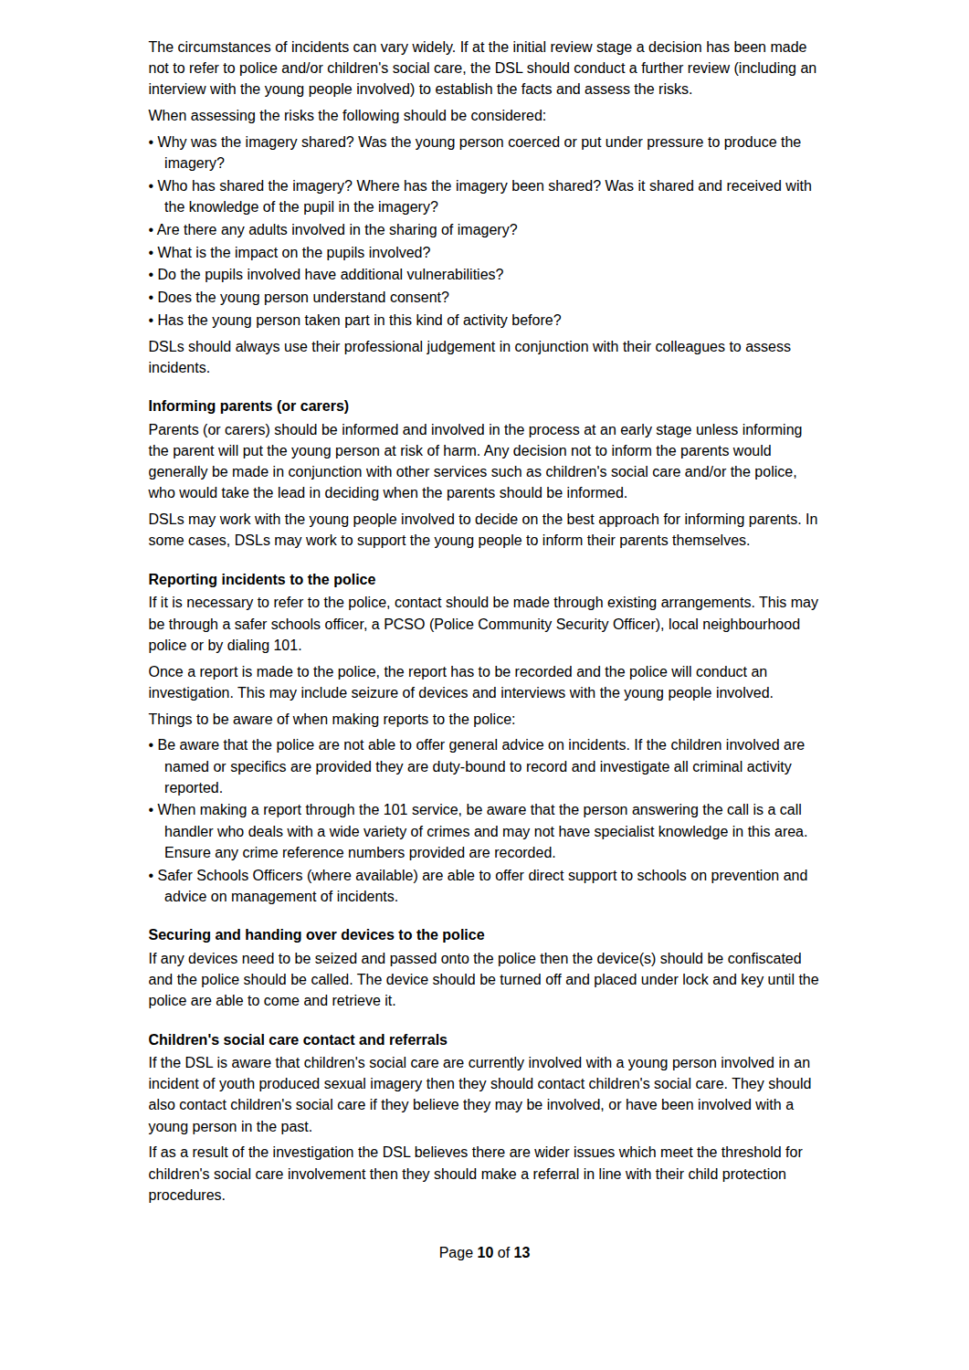The circumstances of incidents can vary widely. If at the initial review stage a decision has been made not to refer to police and/or children's social care, the DSL should conduct a further review (including an interview with the young people involved) to establish the facts and assess the risks.
When assessing the risks the following should be considered:
Why was the imagery shared? Was the young person coerced or put under pressure to produce the imagery?
Who has shared the imagery? Where has the imagery been shared? Was it shared and received with the knowledge of the pupil in the imagery?
Are there any adults involved in the sharing of imagery?
What is the impact on the pupils involved?
Do the pupils involved have additional vulnerabilities?
Does the young person understand consent?
Has the young person taken part in this kind of activity before?
DSLs should always use their professional judgement in conjunction with their colleagues to assess incidents.
Informing parents (or carers)
Parents (or carers) should be informed and involved in the process at an early stage unless informing the parent will put the young person at risk of harm. Any decision not to inform the parents would generally be made in conjunction with other services such as children's social care and/or the police, who would take the lead in deciding when the parents should be informed.
DSLs may work with the young people involved to decide on the best approach for informing parents. In some cases, DSLs may work to support the young people to inform their parents themselves.
Reporting incidents to the police
If it is necessary to refer to the police, contact should be made through existing arrangements. This may be through a safer schools officer, a PCSO (Police Community Security Officer), local neighbourhood police or by dialing 101.
Once a report is made to the police, the report has to be recorded and the police will conduct an investigation. This may include seizure of devices and interviews with the young people involved.
Things to be aware of when making reports to the police:
Be aware that the police are not able to offer general advice on incidents. If the children involved are named or specifics are provided they are duty-bound to record and investigate all criminal activity reported.
When making a report through the 101 service, be aware that the person answering the call is a call handler who deals with a wide variety of crimes and may not have specialist knowledge in this area. Ensure any crime reference numbers provided are recorded.
Safer Schools Officers (where available) are able to offer direct support to schools on prevention and advice on management of incidents.
Securing and handing over devices to the police
If any devices need to be seized and passed onto the police then the device(s) should be confiscated and the police should be called. The device should be turned off and placed under lock and key until the police are able to come and retrieve it.
Children's social care contact and referrals
If the DSL is aware that children's social care are currently involved with a young person involved in an incident of youth produced sexual imagery then they should contact children's social care. They should also contact children's social care if they believe they may be involved, or have been involved with a young person in the past.
If as a result of the investigation the DSL believes there are wider issues which meet the threshold for children's social care involvement then they should make a referral in line with their child protection procedures.
Page 10 of 13